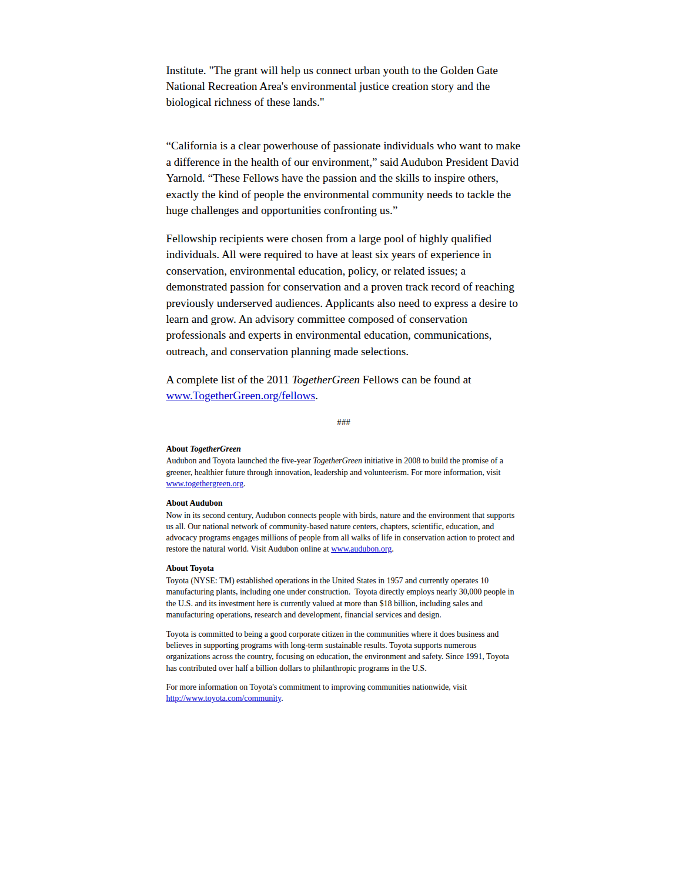Institute. "The grant will help us connect urban youth to the Golden Gate National Recreation Area's environmental justice creation story and the biological richness of these lands."
“California is a clear powerhouse of passionate individuals who want to make a difference in the health of our environment,” said Audubon President David Yarnold. “These Fellows have the passion and the skills to inspire others, exactly the kind of people the environmental community needs to tackle the huge challenges and opportunities confronting us.”
Fellowship recipients were chosen from a large pool of highly qualified individuals. All were required to have at least six years of experience in conservation, environmental education, policy, or related issues; a demonstrated passion for conservation and a proven track record of reaching previously underserved audiences. Applicants also need to express a desire to learn and grow. An advisory committee composed of conservation professionals and experts in environmental education, communications, outreach, and conservation planning made selections.
A complete list of the 2011 TogetherGreen Fellows can be found at www.TogetherGreen.org/fellows.
###
About TogetherGreen
Audubon and Toyota launched the five-year TogetherGreen initiative in 2008 to build the promise of a greener, healthier future through innovation, leadership and volunteerism. For more information, visit www.togethergreen.org.
About Audubon
Now in its second century, Audubon connects people with birds, nature and the environment that supports us all. Our national network of community-based nature centers, chapters, scientific, education, and advocacy programs engages millions of people from all walks of life in conservation action to protect and restore the natural world. Visit Audubon online at www.audubon.org.
About Toyota
Toyota (NYSE: TM) established operations in the United States in 1957 and currently operates 10 manufacturing plants, including one under construction. Toyota directly employs nearly 30,000 people in the U.S. and its investment here is currently valued at more than $18 billion, including sales and manufacturing operations, research and development, financial services and design.
Toyota is committed to being a good corporate citizen in the communities where it does business and believes in supporting programs with long-term sustainable results. Toyota supports numerous organizations across the country, focusing on education, the environment and safety. Since 1991, Toyota has contributed over half a billion dollars to philanthropic programs in the U.S.
For more information on Toyota's commitment to improving communities nationwide, visit http://www.toyota.com/community.